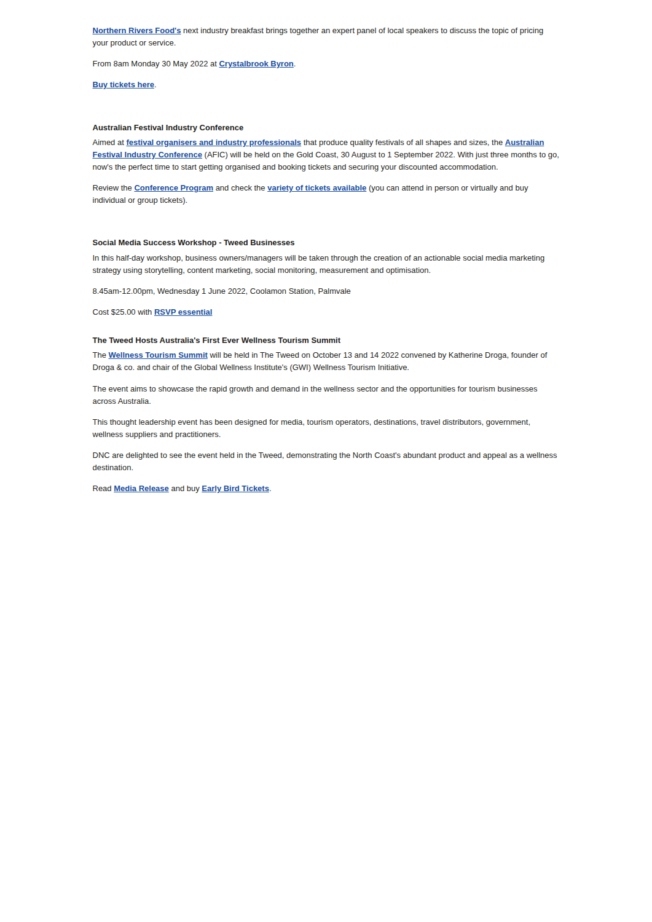Northern Rivers Food's next industry breakfast brings together an expert panel of local speakers to discuss the topic of pricing your product or service.
From 8am Monday 30 May 2022 at Crystalbrook Byron.
Buy tickets here.
Australian Festival Industry Conference
Aimed at festival organisers and industry professionals that produce quality festivals of all shapes and sizes, the Australian Festival Industry Conference (AFIC) will be held on the Gold Coast, 30 August to 1 September 2022. With just three months to go, now's the perfect time to start getting organised and booking tickets and securing your discounted accommodation.
Review the Conference Program and check the variety of tickets available (you can attend in person or virtually and buy individual or group tickets).
Social Media Success Workshop - Tweed Businesses
In this half-day workshop, business owners/managers will be taken through the creation of an actionable social media marketing strategy using storytelling, content marketing, social monitoring, measurement and optimisation.
8.45am-12.00pm, Wednesday 1 June 2022, Coolamon Station, Palmvale
Cost $25.00 with RSVP essential
The Tweed Hosts Australia's First Ever Wellness Tourism Summit
The Wellness Tourism Summit will be held in The Tweed on October 13 and 14 2022 convened by Katherine Droga, founder of Droga & co. and chair of the Global Wellness Institute's (GWI) Wellness Tourism Initiative.
The event aims to showcase the rapid growth and demand in the wellness sector and the opportunities for tourism businesses across Australia.
This thought leadership event has been designed for media, tourism operators, destinations, travel distributors, government, wellness suppliers and practitioners.
DNC are delighted to see the event held in the Tweed, demonstrating the North Coast's abundant product and appeal as a wellness destination.
Read Media Release and buy Early Bird Tickets.